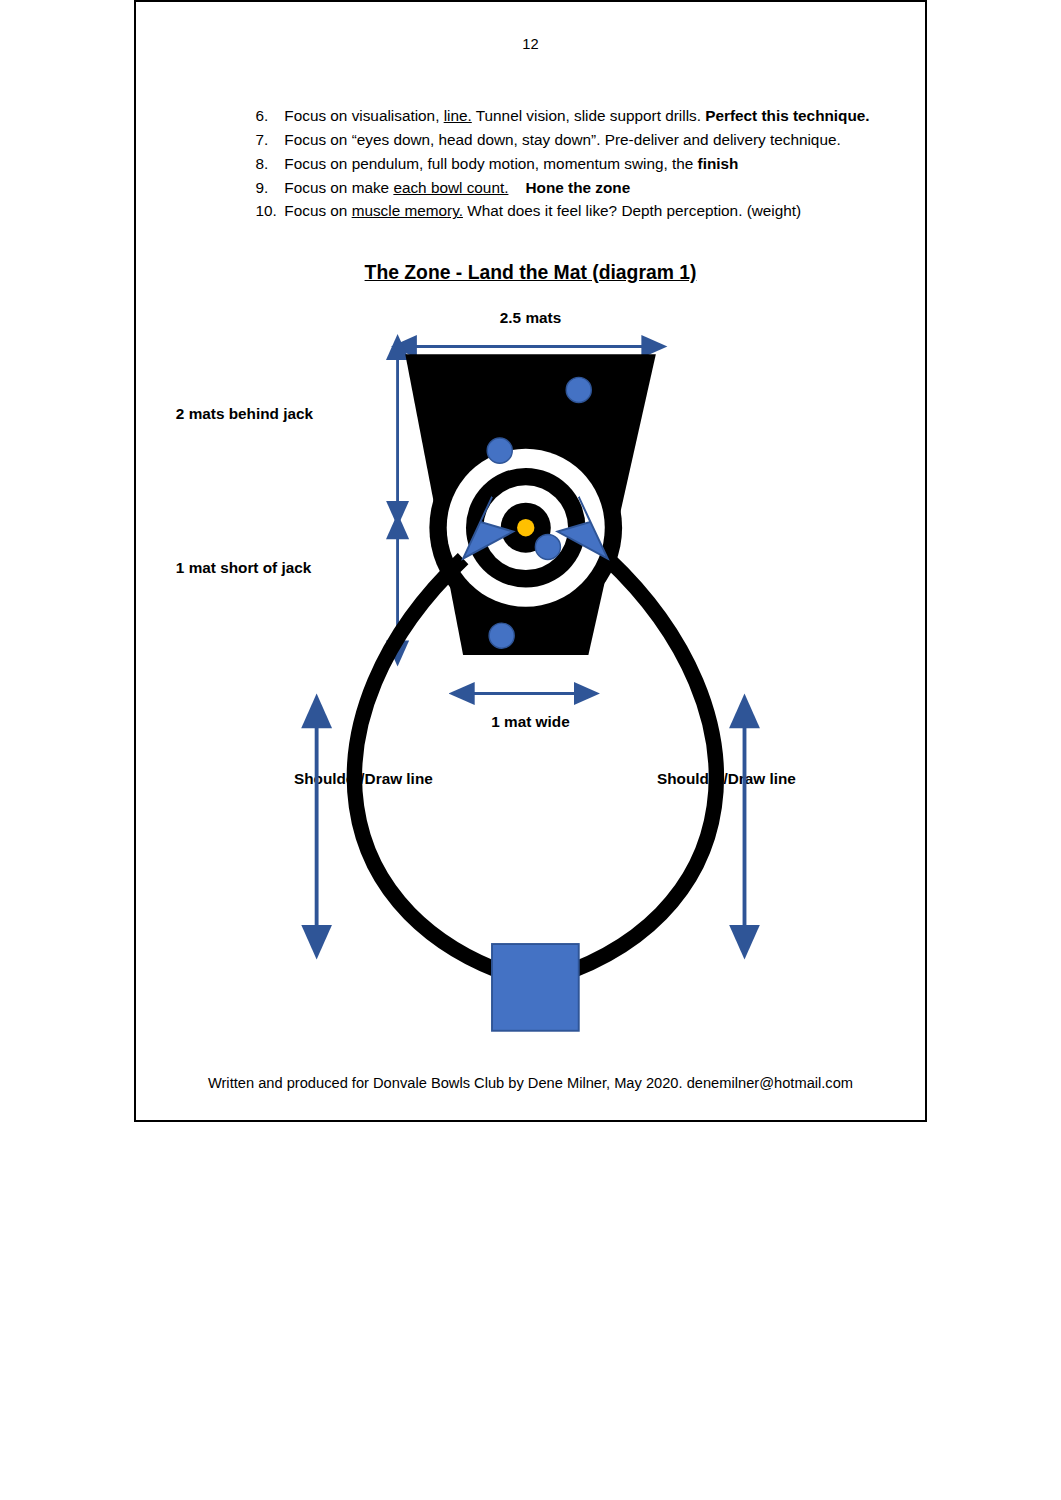12
Focus on visualisation, line. Tunnel vision, slide support drills. Perfect this technique.
Focus on “eyes down, head down, stay down”. Pre-deliver and delivery technique.
Focus on pendulum, full body motion, momentum swing, the finish
Focus on make each bowl count. Hone the zone
Focus on muscle memory. What does it feel like? Depth perception. (weight)
The Zone - Land the Mat (diagram 1)
2.5 mats
2 mats behind jack
1 mat short of jack
1 mat wide
Shoulder/Draw line
Shoulder/Draw line
Written and produced for Donvale Bowls Club by Dene Milner, May 2020. denemilner@hotmail.com